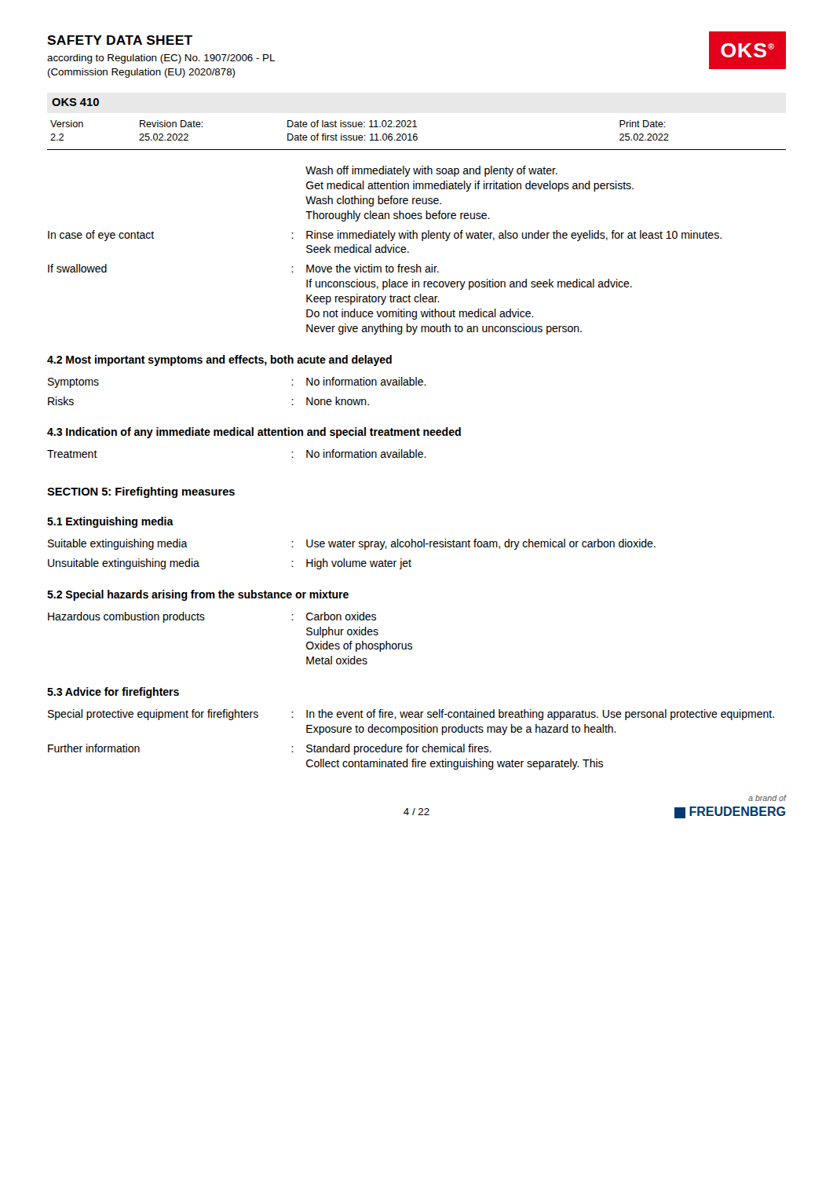SAFETY DATA SHEET
according to Regulation (EC) No. 1907/2006 - PL
(Commission Regulation (EU) 2020/878)
OKS®
OKS 410
| Version 2.2 | Revision Date: 25.02.2022 | Date of last issue: 11.02.2021 Date of first issue: 11.06.2016 | Print Date: 25.02.2022 |
| | | Wash off immediately with soap and plenty of water. Get medical attention immediately if irritation develops and persists. Wash clothing before reuse. Thoroughly clean shoes before reuse. |
| In case of eye contact | : | Rinse immediately with plenty of water, also under the eyelids, for at least 10 minutes. Seek medical advice. |
| If swallowed | : | Move the victim to fresh air. If unconscious, place in recovery position and seek medical advice. Keep respiratory tract clear. Do not induce vomiting without medical advice. Never give anything by mouth to an unconscious person. |
4.2 Most important symptoms and effects, both acute and delayed
| Symptoms | : | No information available. |
| Risks | : | None known. |
4.3 Indication of any immediate medical attention and special treatment needed
| Treatment | : | No information available. |
SECTION 5: Firefighting measures
5.1 Extinguishing media
| Suitable extinguishing media | : | Use water spray, alcohol-resistant foam, dry chemical or carbon dioxide. |
| Unsuitable extinguishing media | : | High volume water jet |
5.2 Special hazards arising from the substance or mixture
| Hazardous combustion products | : | Carbon oxides Sulphur oxides Oxides of phosphorus Metal oxides |
5.3 Advice for firefighters
| Special protective equipment for firefighters | : | In the event of fire, wear self-contained breathing apparatus. Use personal protective equipment. Exposure to decomposition products may be a hazard to health. |
| Further information | : | Standard procedure for chemical fires. Collect contaminated fire extinguishing water separately. This |
4 / 22
a brand of
FREUDENBERG